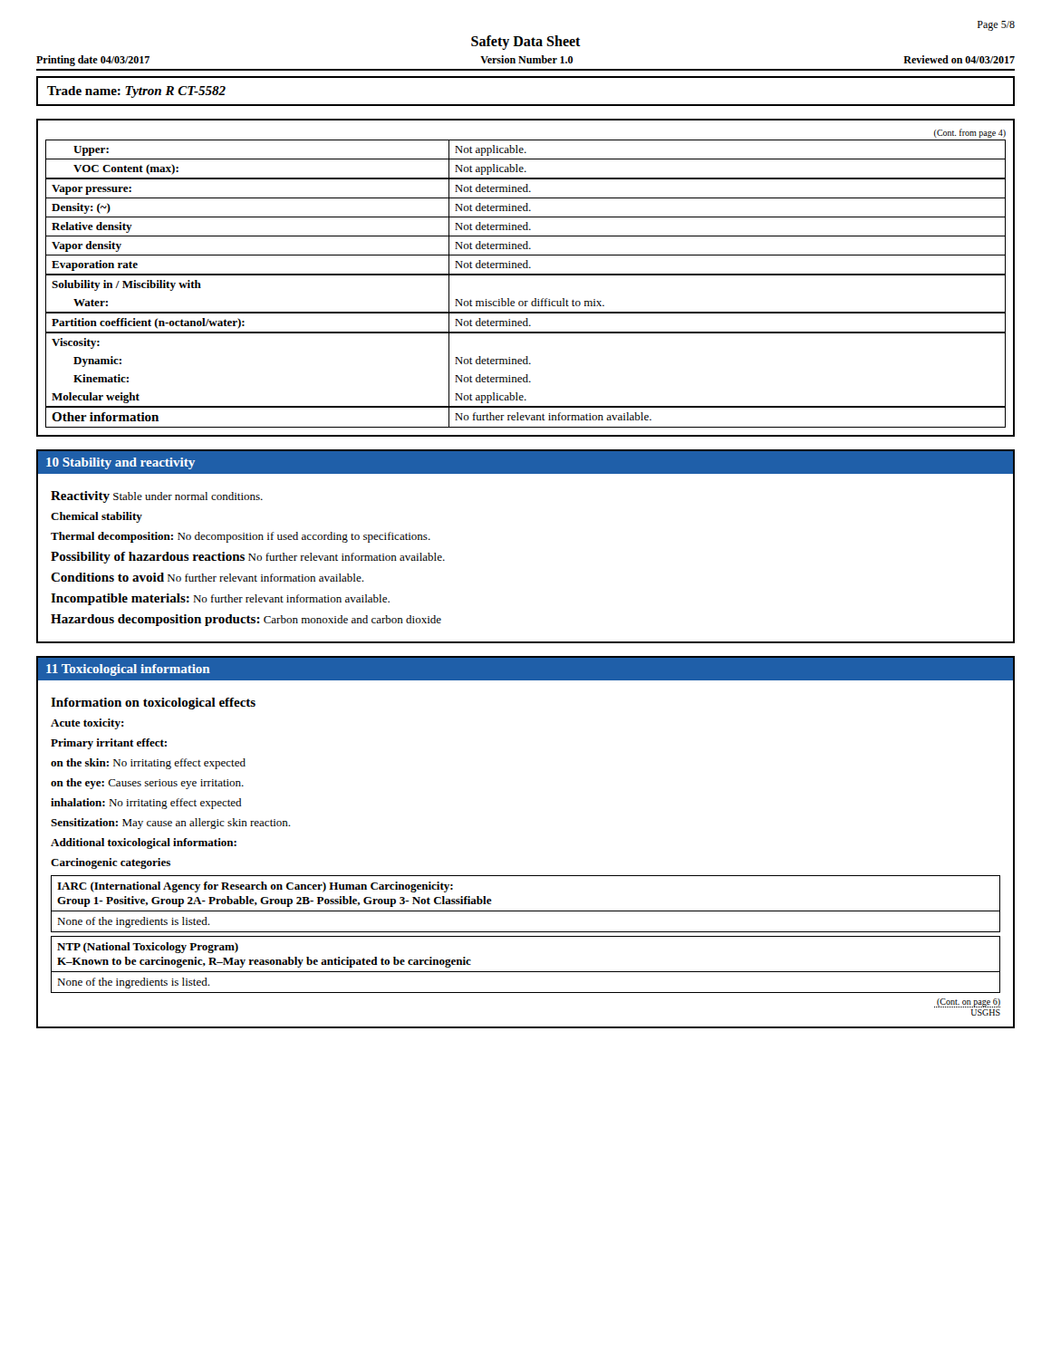Page 5/8
Safety Data Sheet
Printing date 04/03/2017 Version Number 1.0 Reviewed on 04/03/2017
Trade name: Tytron R CT-5582
(Cont. from page 4)
| Upper: | Not applicable. |
| VOC Content (max): | Not applicable. |
| Vapor pressure: | Not determined. |
| Density: (~) | Not determined. |
| Relative density | Not determined. |
| Vapor density | Not determined. |
| Evaporation rate | Not determined. |
| Solubility in / Miscibility with | |
| Water: | Not miscible or difficult to mix. |
| Partition coefficient (n-octanol/water): | Not determined. |
| Viscosity: | |
| Dynamic: | Not determined. |
| Kinematic: | Not determined. |
| Molecular weight | Not applicable. |
| Other information | No further relevant information available. |
10 Stability and reactivity
Reactivity Stable under normal conditions.
Chemical stability
Thermal decomposition: No decomposition if used according to specifications.
Possibility of hazardous reactions No further relevant information available.
Conditions to avoid No further relevant information available.
Incompatible materials: No further relevant information available.
Hazardous decomposition products: Carbon monoxide and carbon dioxide
11 Toxicological information
Information on toxicological effects
Acute toxicity:
Primary irritant effect:
on the skin: No irritating effect expected
on the eye: Causes serious eye irritation.
inhalation: No irritating effect expected
Sensitization: May cause an allergic skin reaction.
Additional toxicological information:
Carcinogenic categories
| IARC (International Agency for Research on Cancer) Human Carcinogenicity: Group 1- Positive, Group 2A- Probable, Group 2B- Possible, Group 3- Not Classifiable |
| None of the ingredients is listed. |
| NTP (National Toxicology Program) K–Known to be carcinogenic, R–May reasonably be anticipated to be carcinogenic |
| None of the ingredients is listed. |
(Cont. on page 6)
USGHS